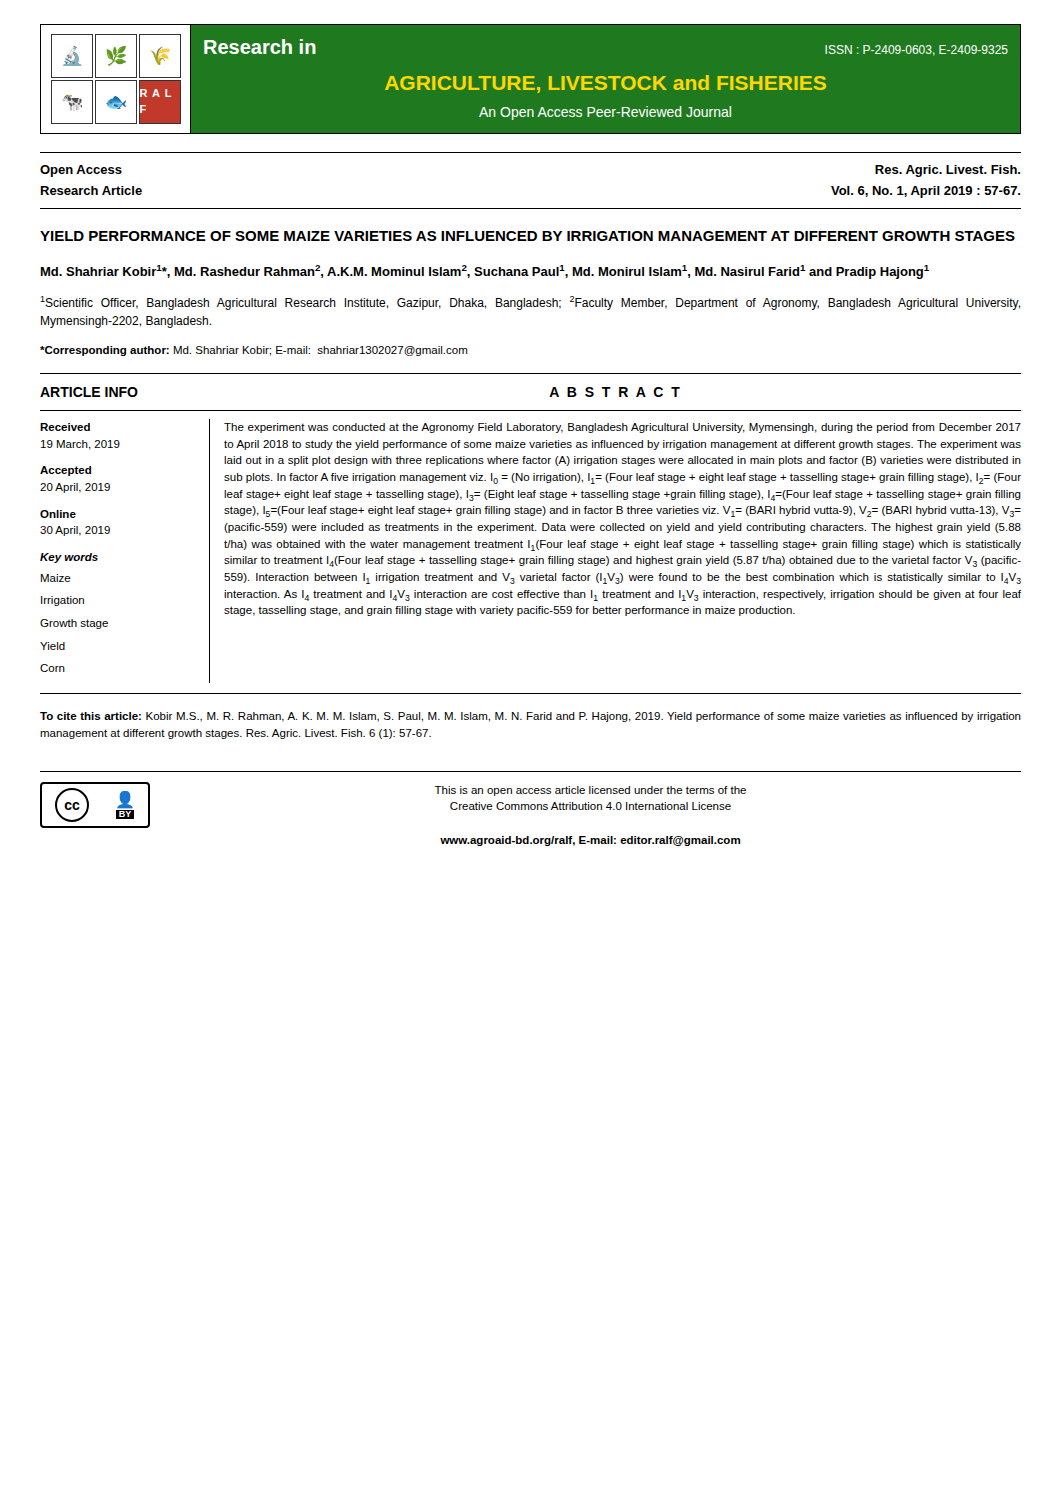🔬
🌿
🌾
🐄
🐟
R A L F
Research in ISSN : P-2409-0603, E-2409-9325
AGRICULTURE, LIVESTOCK and FISHERIES
An Open Access Peer-Reviewed Journal
Open Access
Research Article
Res. Agric. Livest. Fish.
Vol. 6, No. 1, April 2019 : 57-67.
Yield performance of some maize varieties as influenced by irrigation management at different growth stages
Md. Shahriar Kobir1*, Md. Rashedur Rahman2, A.K.M. Mominul Islam2, Suchana Paul1, Md. Monirul Islam1, Md. Nasirul Farid1 and Pradip Hajong1
1Scientific Officer, Bangladesh Agricultural Research Institute, Gazipur, Dhaka, Bangladesh; 2Faculty Member, Department of Agronomy, Bangladesh Agricultural University, Mymensingh-2202, Bangladesh.
*Corresponding author: Md. Shahriar Kobir; E-mail: shahriar1302027@gmail.com
ARTICLE INFO
A B S T R A C T
Received
19 March, 2019
Accepted
20 April, 2019
Online
30 April, 2019
Key words
Maize
Irrigation
Growth stage
Yield
Corn
The experiment was conducted at the Agronomy Field Laboratory, Bangladesh Agricultural University, Mymensingh, during the period from December 2017 to April 2018 to study the yield performance of some maize varieties as influenced by irrigation management at different growth stages. The experiment was laid out in a split plot design with three replications where factor (A) irrigation stages were allocated in main plots and factor (B) varieties were distributed in sub plots. In factor A five irrigation management viz. I0 = (No irrigation), I1= (Four leaf stage + eight leaf stage + tasselling stage+ grain filling stage), I2= (Four leaf stage+ eight leaf stage + tasselling stage), I3= (Eight leaf stage + tasselling stage +grain filling stage), I4=(Four leaf stage + tasselling stage+ grain filling stage), I5=(Four leaf stage+ eight leaf stage+ grain filling stage) and in factor B three varieties viz. V1= (BARI hybrid vutta-9), V2= (BARI hybrid vutta-13), V3= (pacific-559) were included as treatments in the experiment. Data were collected on yield and yield contributing characters. The highest grain yield (5.88 t/ha) was obtained with the water management treatment I1(Four leaf stage + eight leaf stage + tasselling stage+ grain filling stage) which is statistically similar to treatment I4(Four leaf stage + tasselling stage+ grain filling stage) and highest grain yield (5.87 t/ha) obtained due to the varietal factor V3 (pacific-559). Interaction between I1 irrigation treatment and V3 varietal factor (I1V3) were found to be the best combination which is statistically similar to I4V3 interaction. As I4 treatment and I4V3 interaction are cost effective than I1 treatment and I1V3 interaction, respectively, irrigation should be given at four leaf stage, tasselling stage, and grain filling stage with variety pacific-559 for better performance in maize production.
To cite this article: Kobir M.S., M. R. Rahman, A. K. M. M. Islam, S. Paul, M. M. Islam, M. N. Farid and P. Hajong, 2019. Yield performance of some maize varieties as influenced by irrigation management at different growth stages. Res. Agric. Livest. Fish. 6 (1): 57-67.
cc
👤 BY
This is an open access article licensed under the terms of the
Creative Commons Attribution 4.0 International License
www.agroaid-bd.org/ralf, E-mail: editor.ralf@gmail.com